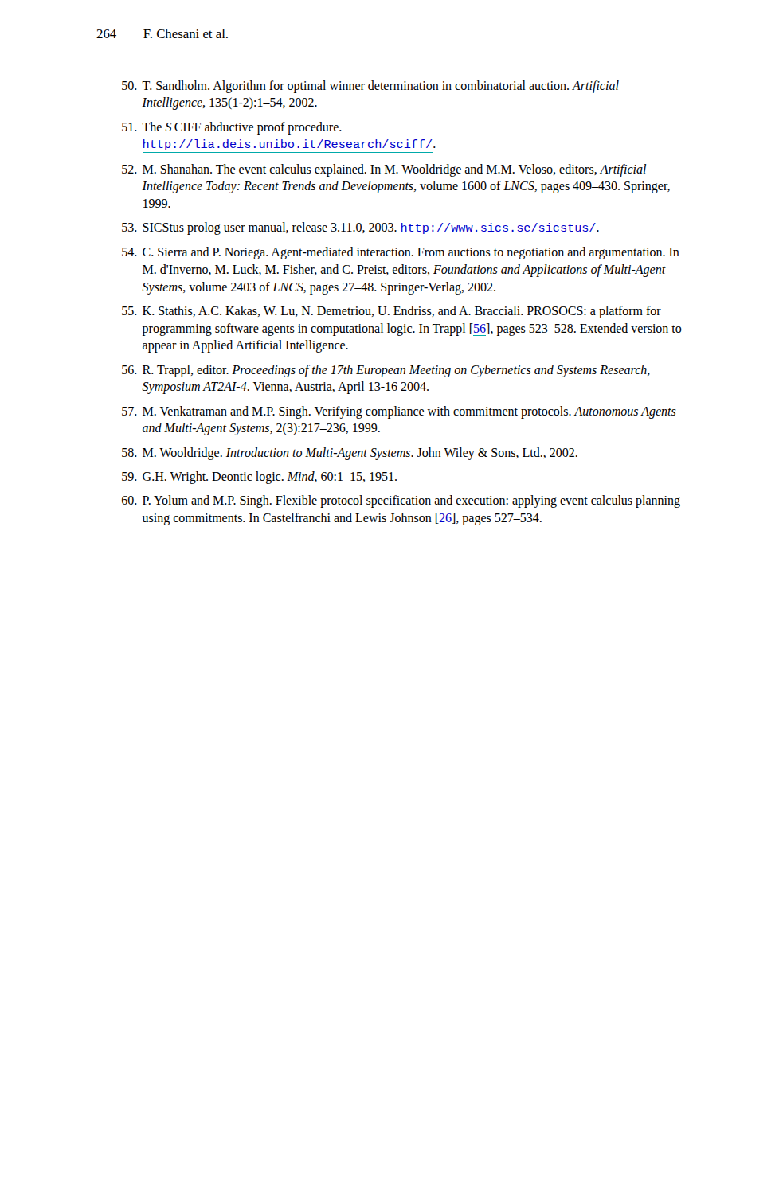264 F. Chesani et al.
50. T. Sandholm. Algorithm for optimal winner determination in combinatorial auction. Artificial Intelligence, 135(1-2):1–54, 2002.
51. The S CIFF abductive proof procedure.
http://lia.deis.unibo.it/Research/sciff/.
52. M. Shanahan. The event calculus explained. In M. Wooldridge and M.M. Veloso, editors, Artificial Intelligence Today: Recent Trends and Developments, volume 1600 of LNCS, pages 409–430. Springer, 1999.
53. SICStus prolog user manual, release 3.11.0, 2003. http://www.sics.se/sicstus/.
54. C. Sierra and P. Noriega. Agent-mediated interaction. From auctions to negotiation and argumentation. In M. d'Inverno, M. Luck, M. Fisher, and C. Preist, editors, Foundations and Applications of Multi-Agent Systems, volume 2403 of LNCS, pages 27–48. Springer-Verlag, 2002.
55. K. Stathis, A.C. Kakas, W. Lu, N. Demetriou, U. Endriss, and A. Bracciali. PROSOCS: a platform for programming software agents in computational logic. In Trappl [56], pages 523–528. Extended version to appear in Applied Artificial Intelligence.
56. R. Trappl, editor. Proceedings of the 17th European Meeting on Cybernetics and Systems Research, Symposium AT2AI-4. Vienna, Austria, April 13-16 2004.
57. M. Venkatraman and M.P. Singh. Verifying compliance with commitment protocols. Autonomous Agents and Multi-Agent Systems, 2(3):217–236, 1999.
58. M. Wooldridge. Introduction to Multi-Agent Systems. John Wiley & Sons, Ltd., 2002.
59. G.H. Wright. Deontic logic. Mind, 60:1–15, 1951.
60. P. Yolum and M.P. Singh. Flexible protocol specification and execution: applying event calculus planning using commitments. In Castelfranchi and Lewis Johnson [26], pages 527–534.